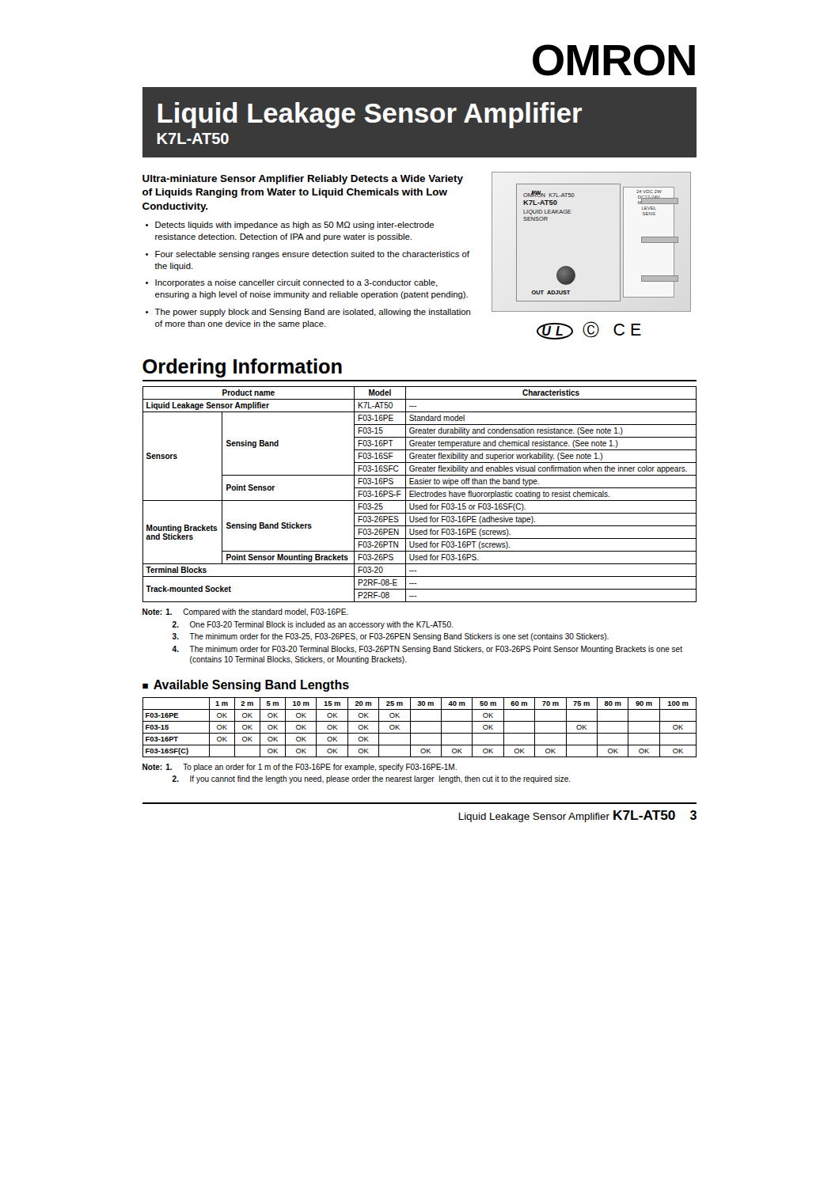OMRON
Liquid Leakage Sensor Amplifier
K7L-AT50
Ultra-miniature Sensor Amplifier Reliably Detects a Wide Variety of Liquids Ranging from Water to Liquid Chemicals with Low Conductivity.
Detects liquids with impedance as high as 50 MΩ using inter-electrode resistance detection. Detection of IPA and pure water is possible.
Four selectable sensing ranges ensure detection suited to the characteristics of the liquid.
Incorporates a noise canceller circuit connected to a 3-conductor cable, ensuring a high level of noise immunity and reliable operation (patent pending).
The power supply block and Sensing Band are isolated, allowing the installation of more than one device in the same place.
OMRON K7L-AT50
K7L-AT50
LIQUID LEAKAGE
SENSOR
PW
OUT ADJUST
24 VDC 2W
DC12-24V
MAX 250V
LEVEL
SENS
UL Ⓒ CE
Ordering Information
| Product name | Model | Characteristics |
| --- | --- | --- |
| Liquid Leakage Sensor Amplifier | K7L-AT50 | --- |
| Sensors | Sensing Band | F03-16PE | Standard model |
| F03-15 | Greater durability and condensation resistance. (See note 1.) |
| F03-16PT | Greater temperature and chemical resistance. (See note 1.) |
| F03-16SF | Greater flexibility and superior workability. (See note 1.) |
| F03-16SFC | Greater flexibility and enables visual confirmation when the inner color appears. |
| Point Sensor | F03-16PS | Easier to wipe off than the band type. |
| F03-16PS-F | Electrodes have fluororplastic coating to resist chemicals. |
| Mounting Brackets and Stickers | Sensing Band Stickers | F03-25 | Used for F03-15 or F03-16SF(C). |
| F03-26PES | Used for F03-16PE (adhesive tape). |
| F03-26PEN | Used for F03-16PE (screws). |
| F03-26PTN | Used for F03-16PT (screws). |
| Point Sensor Mounting Brackets | F03-26PS | Used for F03-16PS. |
| Terminal Blocks | F03-20 | --- |
| Track-mounted Socket | P2RF-08-E | --- |
| P2RF-08 | --- |
Note:
1.
Compared with the standard model, F03-16PE.
2.
One F03-20 Terminal Block is included as an accessory with the K7L-AT50.
3.
The minimum order for the F03-25, F03-26PES, or F03-26PEN Sensing Band Stickers is one set (contains 30 Stickers).
4.
The minimum order for F03-20 Terminal Blocks, F03-26PTN Sensing Band Stickers, or F03-26PS Point Sensor Mounting Brackets is one set (contains 10 Terminal Blocks, Stickers, or Mounting Brackets).
Available Sensing Band Lengths
| | 1 m | 2 m | 5 m | 10 m | 15 m | 20 m | 25 m | 30 m | 40 m | 50 m | 60 m | 70 m | 75 m | 80 m | 90 m | 100 m |
| --- | --- | --- | --- | --- | --- | --- | --- | --- | --- | --- | --- | --- | --- | --- | --- | --- |
| F03-16PE | OK | OK | OK | OK | OK | OK | OK | | | OK | | | | | | |
| F03-15 | OK | OK | OK | OK | OK | OK | OK | | | OK | | | OK | | | OK |
| F03-16PT | OK | OK | OK | OK | OK | OK | | | | | | | | | | |
| F03-16SF(C) | | | OK | OK | OK | OK | | OK | OK | OK | OK | OK | | OK | OK | OK |
Note:
1.
To place an order for 1 m of the F03-16PE for example, specify F03-16PE-1M.
2.
If you cannot find the length you need, please order the nearest larger length, then cut it to the required size.
Liquid Leakage Sensor Amplifier K7L-AT50 3